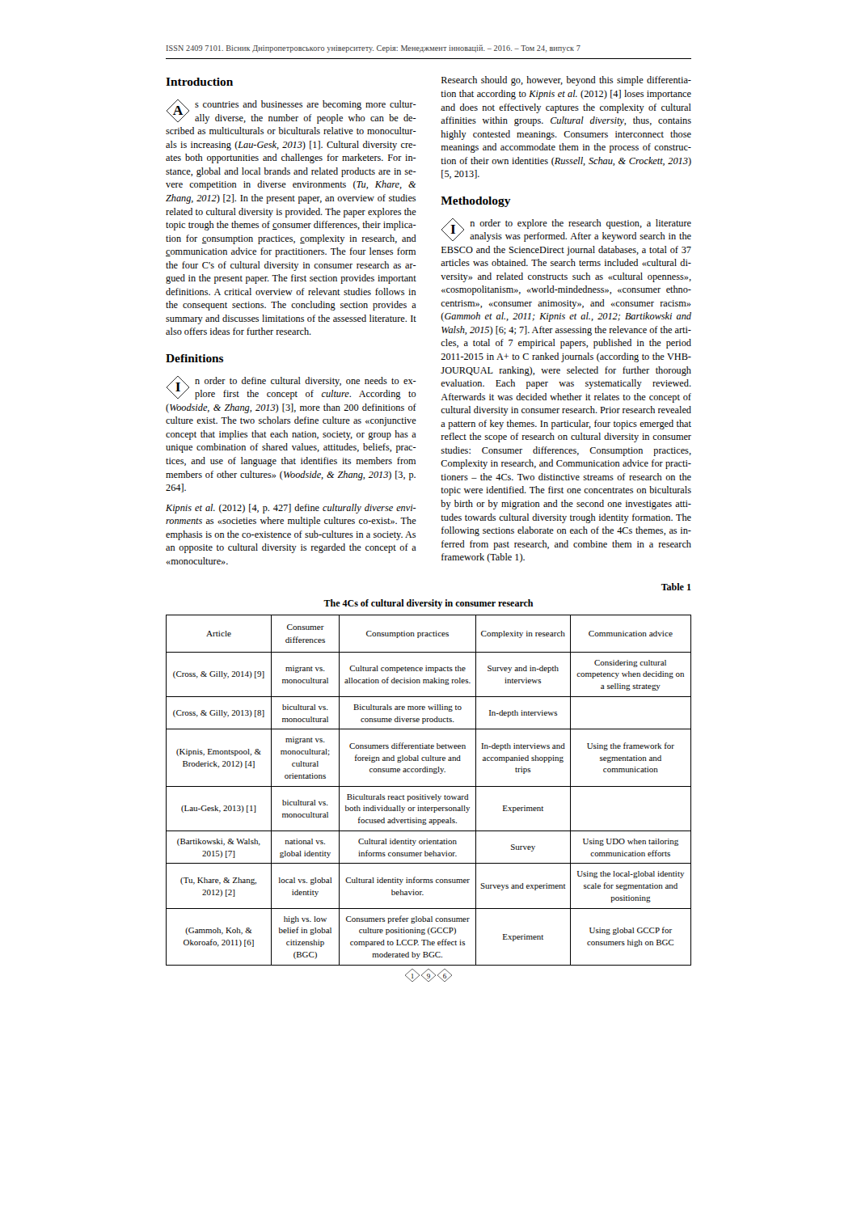ISSN 2409 7101. Вісник Дніпропетровського університету. Серія: Менеджмент інновацій. – 2016. – Том 24, випуск 7
Introduction
A s countries and businesses are becoming more culturally diverse, the number of people who can be described as multiculturals or biculturals relative to monoculturals is increasing (Lau-Gesk, 2013) [1]. Cultural diversity creates both opportunities and challenges for marketers. For instance, global and local brands and related products are in severe competition in diverse environments (Tu, Khare, & Zhang, 2012) [2]. In the present paper, an overview of studies related to cultural diversity is provided. The paper explores the topic trough the themes of consumer differences, their implication for consumption practices, complexity in research, and communication advice for practitioners. The four lenses form the four C's of cultural diversity in consumer research as argued in the present paper. The first section provides important definitions. A critical overview of relevant studies follows in the consequent sections. The concluding section provides a summary and discusses limitations of the assessed literature. It also offers ideas for further research.
Definitions
I n order to define cultural diversity, one needs to explore first the concept of culture. According to (Woodside, & Zhang, 2013) [3], more than 200 definitions of culture exist. The two scholars define culture as «conjunctive concept that implies that each nation, society, or group has a unique combination of shared values, attitudes, beliefs, practices, and use of language that identifies its members from members of other cultures» (Woodside, & Zhang, 2013) [3, p. 264].
Kipnis et al. (2012) [4, p. 427] define culturally diverse environments as «societies where multiple cultures co-exist». The emphasis is on the co-existence of sub-cultures in a society. As an opposite to cultural diversity is regarded the concept of a «monoculture».
Research should go, however, beyond this simple differentiation that according to Kipnis et al. (2012) [4] loses importance and does not effectively captures the complexity of cultural affinities within groups. Cultural diversity, thus, contains highly contested meanings. Consumers interconnect those meanings and accommodate them in the process of construction of their own identities (Russell, Schau, & Crockett, 2013) [5, 2013].
Methodology
I n order to explore the research question, a literature analysis was performed. After a keyword search in the EBSCO and the ScienceDirect journal databases, a total of 37 articles was obtained. The search terms included «cultural diversity» and related constructs such as «cultural openness», «cosmopolitanism», «world-mindedness», «consumer ethnocentrism», «consumer animosity», and «consumer racism» (Gammoh et al., 2011; Kipnis et al., 2012; Bartikowski and Walsh, 2015) [6; 4; 7]. After assessing the relevance of the articles, a total of 7 empirical papers, published in the period 2011-2015 in A+ to C ranked journals (according to the VHB-JOURQUAL ranking), were selected for further thorough evaluation. Each paper was systematically reviewed. Afterwards it was decided whether it relates to the concept of cultural diversity in consumer research. Prior research revealed a pattern of key themes. In particular, four topics emerged that reflect the scope of research on cultural diversity in consumer studies: Consumer differences, Consumption practices, Complexity in research, and Communication advice for practitioners – the 4Cs. Two distinctive streams of research on the topic were identified. The first one concentrates on biculturals by birth or by migration and the second one investigates attitudes towards cultural diversity trough identity formation. The following sections elaborate on each of the 4Cs themes, as inferred from past research, and combine them in a research framework (Table 1).
Table 1
The 4Cs of cultural diversity in consumer research
| Article | Consumer differences | Consumption practices | Complexity in research | Communication advice |
| --- | --- | --- | --- | --- |
| (Cross, & Gilly, 2014) [9] | migrant vs. monocultural | Cultural competence impacts the allocation of decision making roles. | Survey and in-depth interviews | Considering cultural competency when deciding on a selling strategy |
| (Cross, & Gilly, 2013) [8] | bicultural vs. monocultural | Biculturals are more willing to consume diverse products. | In-depth interviews | |
| (Kipnis, Emontspool, & Broderick, 2012) [4] | migrant vs. monocultural; cultural orientations | Consumers differentiate between foreign and global culture and consume accordingly. | In-depth interviews and accompanied shopping trips | Using the framework for segmentation and communication |
| (Lau-Gesk, 2013) [1] | bicultural vs. monocultural | Biculturals react positively toward both individually or interpersonally focused advertising appeals. | Experiment | |
| (Bartikowski, & Walsh, 2015) [7] | national vs. global identity | Cultural identity orientation informs consumer behavior. | Survey | Using UDO when tailoring communication efforts |
| (Tu, Khare, & Zhang, 2012) [2] | local vs. global identity | Cultural identity informs consumer behavior. | Surveys and experiment | Using the local-global identity scale for segmentation and positioning |
| (Gammoh, Koh, & Okoroafo, 2011) [6] | high vs. low belief in global citizenship (BGC) | Consumers prefer global consumer culture positioning (GCCP) compared to LCCP. The effect is moderated by BGC. | Experiment | Using global GCCP for consumers high on BGC |
1 9 6